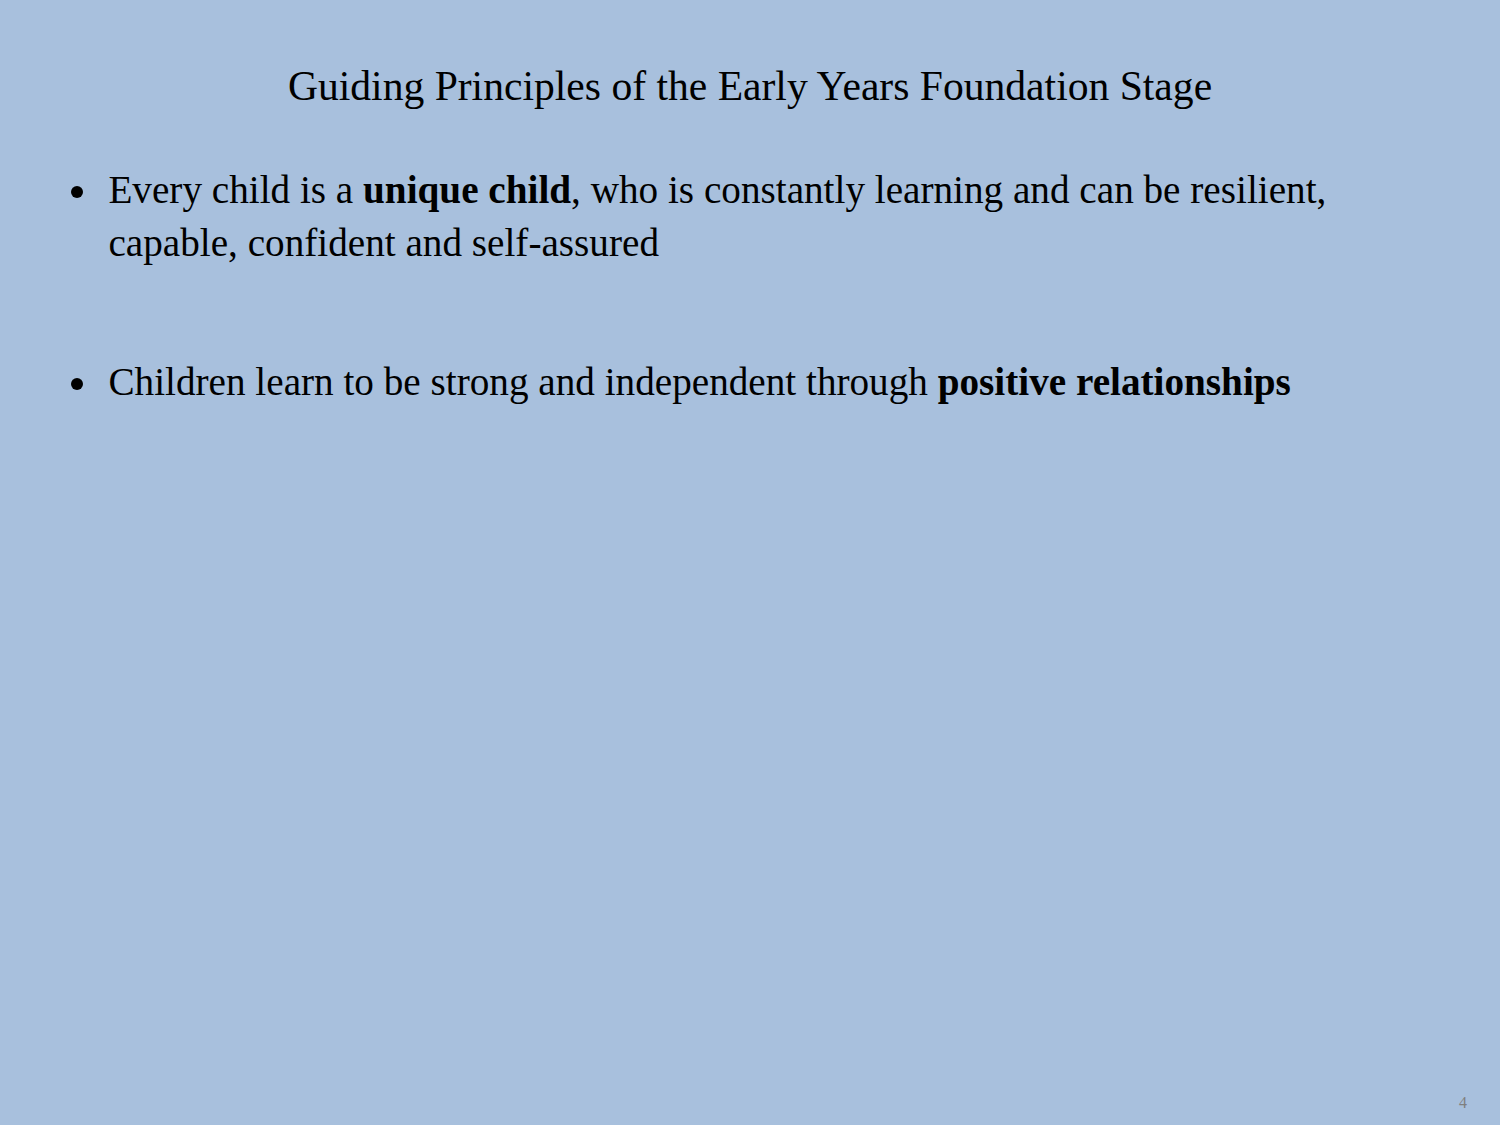Guiding Principles of the Early Years Foundation Stage
Every child is a unique child, who is constantly learning and can be resilient, capable, confident and self-assured
Children learn to be strong and independent through positive relationships
4